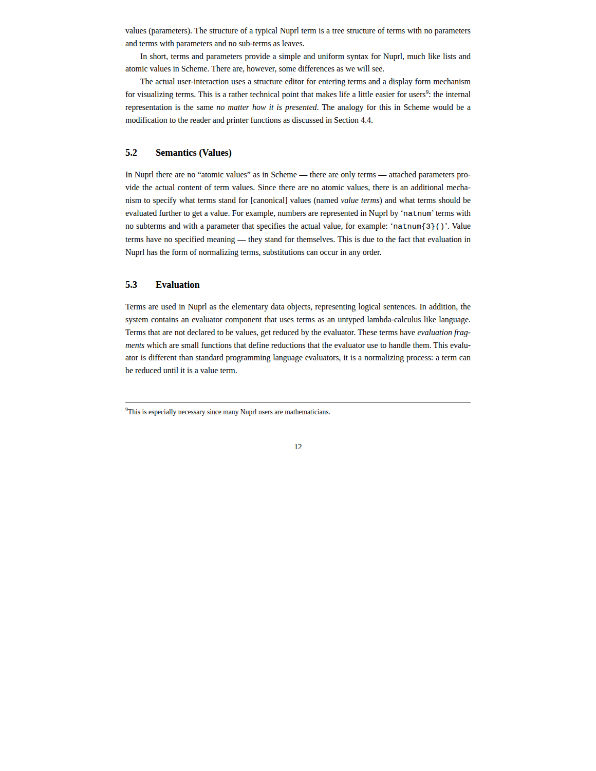values (parameters). The structure of a typical Nuprl term is a tree structure of terms with no parameters and terms with parameters and no sub-terms as leaves.
In short, terms and parameters provide a simple and uniform syntax for Nuprl, much like lists and atomic values in Scheme. There are, however, some differences as we will see.
The actual user-interaction uses a structure editor for entering terms and a display form mechanism for visualizing terms. This is a rather technical point that makes life a little easier for users9: the internal representation is the same no matter how it is presented. The analogy for this in Scheme would be a modification to the reader and printer functions as discussed in Section 4.4.
5.2 Semantics (Values)
In Nuprl there are no “atomic values” as in Scheme — there are only terms — attached parameters provide the actual content of term values. Since there are no atomic values, there is an additional mechanism to specify what terms stand for [canonical] values (named value terms) and what terms should be evaluated further to get a value. For example, numbers are represented in Nuprl by ‘natnum’ terms with no subterms and with a parameter that specifies the actual value, for example: ‘natnum{3}()’. Value terms have no specified meaning — they stand for themselves. This is due to the fact that evaluation in Nuprl has the form of normalizing terms, substitutions can occur in any order.
5.3 Evaluation
Terms are used in Nuprl as the elementary data objects, representing logical sentences. In addition, the system contains an evaluator component that uses terms as an untyped lambda-calculus like language. Terms that are not declared to be values, get reduced by the evaluator. These terms have evaluation fragments which are small functions that define reductions that the evaluator use to handle them. This evaluator is different than standard programming language evaluators, it is a normalizing process: a term can be reduced until it is a value term.
9This is especially necessary since many Nuprl users are mathematicians.
12